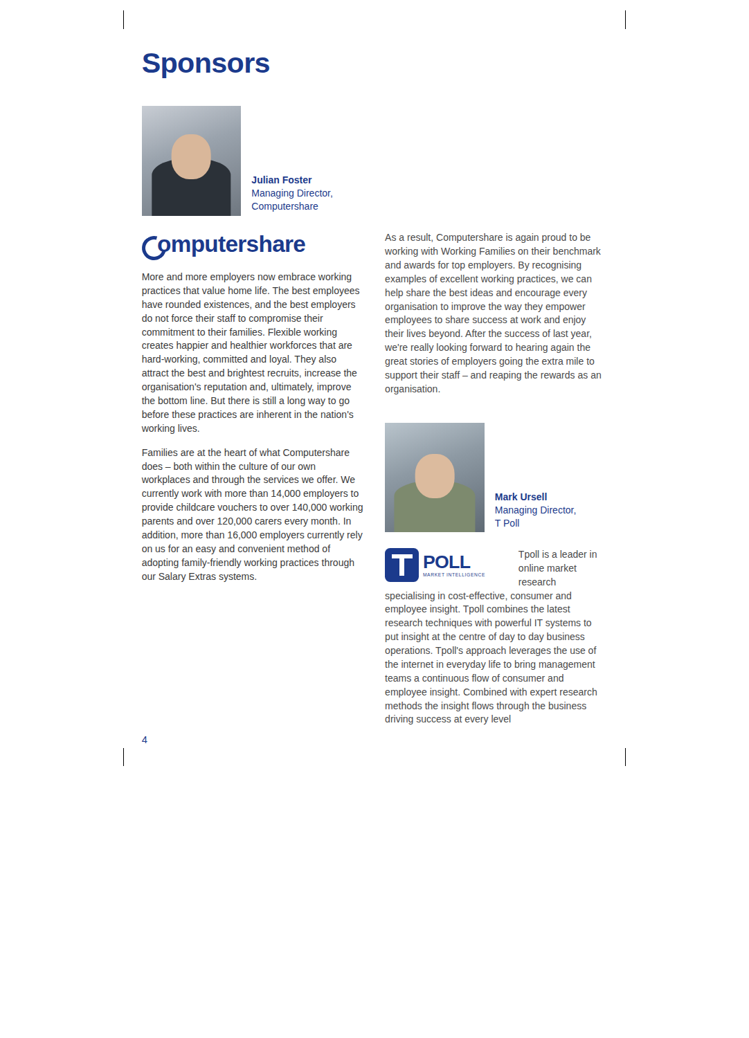Sponsors
Julian Foster
Managing Director,
Computershare
omputershare
More and more employers now embrace working practices that value home life. The best employees have rounded existences, and the best employers do not force their staff to compromise their commitment to their families. Flexible working creates happier and healthier workforces that are hard-working, committed and loyal. They also attract the best and brightest recruits, increase the organisation's reputation and, ultimately, improve the bottom line. But there is still a long way to go before these practices are inherent in the nation's working lives.
Families are at the heart of what Computershare does – both within the culture of our own workplaces and through the services we offer. We currently work with more than 14,000 employers to provide childcare vouchers to over 140,000 working parents and over 120,000 carers every month. In addition, more than 16,000 employers currently rely on us for an easy and convenient method of adopting family-friendly working practices through our Salary Extras systems.
As a result, Computershare is again proud to be working with Working Families on their benchmark and awards for top employers. By recognising examples of excellent working practices, we can help share the best ideas and encourage every organisation to improve the way they empower employees to share success at work and enjoy their lives beyond. After the success of last year, we're really looking forward to hearing again the great stories of employers going the extra mile to support their staff – and reaping the rewards as an organisation.
Mark Ursell
Managing Director,
T Poll
POLL
MARKET INTELLIGENCE
Tpoll is a leader in online market research specialising in cost-effective, consumer and employee insight. Tpoll combines the latest research techniques with powerful IT systems to put insight at the centre of day to day business operations. Tpoll's approach leverages the use of the internet in everyday life to bring management teams a continuous flow of consumer and employee insight. Combined with expert research methods the insight flows through the business driving success at every level
4